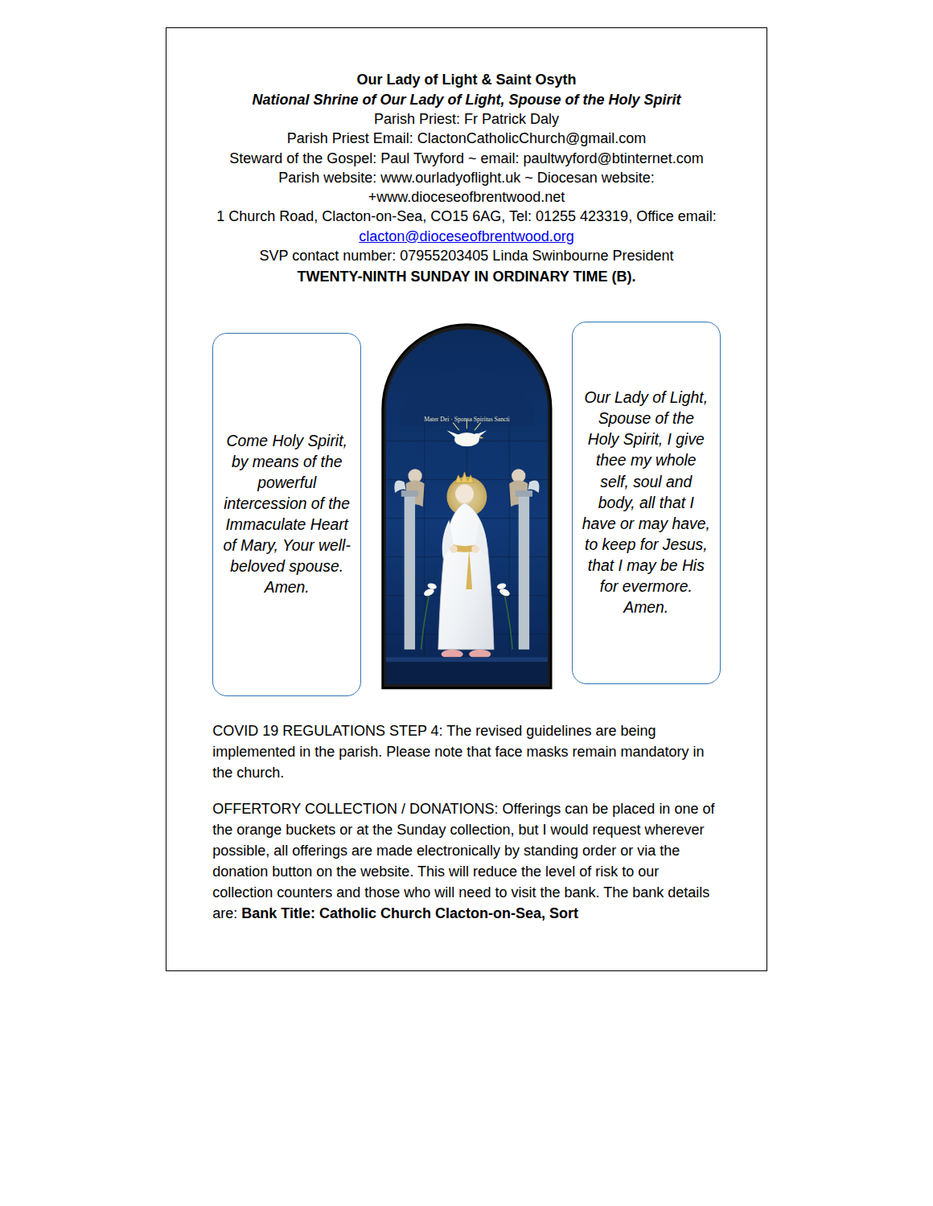Our Lady of Light & Saint Osyth
National Shrine of Our Lady of Light, Spouse of the Holy Spirit
Parish Priest: Fr Patrick Daly
Parish Priest Email: ClactonCatholicChurch@gmail.com
Steward of the Gospel: Paul Twyford ~ email: paultwyford@btinternet.com
Parish website: www.ourladyoflight.uk ~ Diocesan website: +www.dioceseofbrentwood.net
1 Church Road, Clacton-on-Sea, CO15 6AG, Tel: 01255 423319, Office email:
clacton@dioceseofbrentwood.org
SVP contact number: 07955203405 Linda Swinbourne President
TWENTY-NINTH SUNDAY IN ORDINARY TIME (B).
Come Holy Spirit, by means of the powerful intercession of the Immaculate Heart of Mary, Your well-beloved spouse. Amen.
Mater Dei · Sponsa Spiritus Sancti
Our Lady of Light, Spouse of the Holy Spirit, I give thee my whole self, soul and body, all that I have or may have, to keep for Jesus, that I may be His for evermore. Amen.
COVID 19 REGULATIONS STEP 4: The revised guidelines are being implemented in the parish. Please note that face masks remain mandatory in the church.
OFFERTORY COLLECTION / DONATIONS: Offerings can be placed in one of the orange buckets or at the Sunday collection, but I would request wherever possible, all offerings are made electronically by standing order or via the donation button on the website. This will reduce the level of risk to our collection counters and those who will need to visit the bank. The bank details are: Bank Title: Catholic Church Clacton-on-Sea, Sort